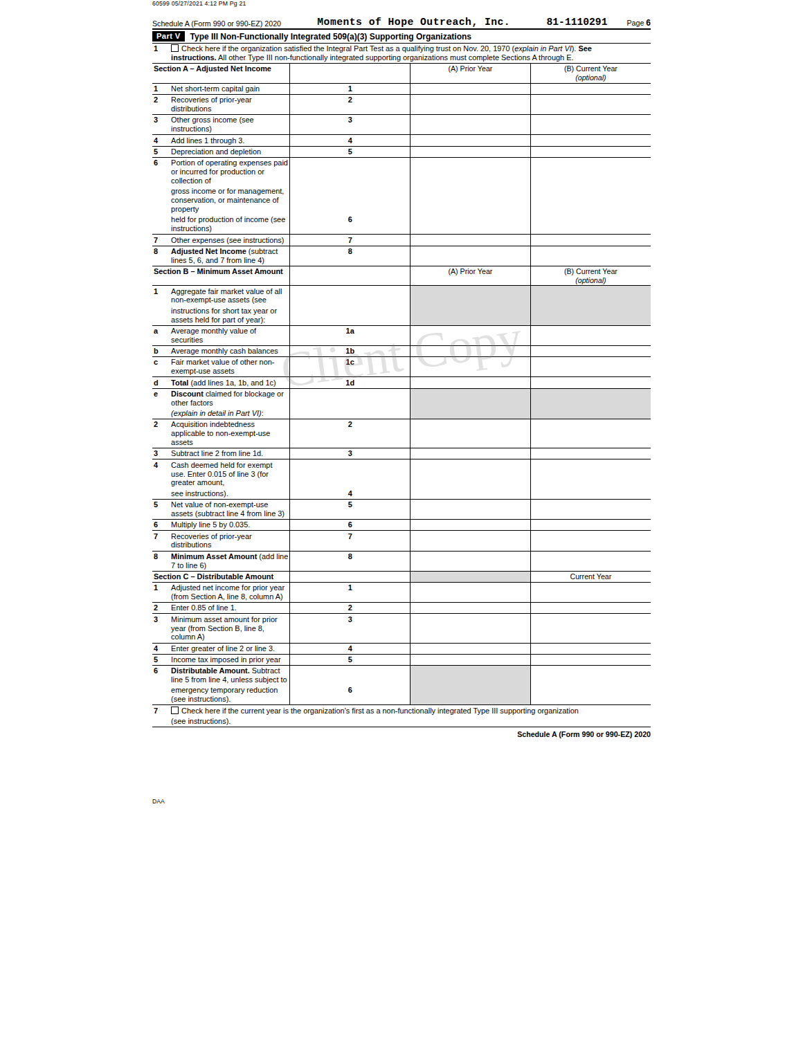60599 05/27/2021 4:12 PM Pg 21
Client Copy
Schedule A (Form 990 or 990-EZ) 2020
Moments of Hope Outreach, Inc.
81-1110291
Page 6
Part V Type III Non-Functionally Integrated 509(a)(3) Supporting Organizations
| 1 | Check here if the organization satisfied the Integral Part Test as a qualifying trust on Nov. 20, 1970 ( explain in Part VI ). See instructions. All other Type III non-functionally integrated supporting organizations must complete Sections A through E. |
| Section A – Adjusted Net Income | | (A) Prior Year | (B) Current Year (optional) |
| 1 | Net short-term capital gain | 1 | | |
| 2 | Recoveries of prior-year distributions | 2 | | |
| 3 | Other gross income (see instructions) | 3 | | |
| 4 | Add lines 1 through 3. | 4 | | |
| 5 | Depreciation and depletion | 5 | | |
| 6 | Portion of operating expenses paid or incurred for production or collection of | | | |
| | gross income or for management, conservation, or maintenance of property | | | |
| | held for production of income (see instructions) | 6 | | |
| 7 | Other expenses (see instructions) | 7 | | |
| 8 | Adjusted Net Income (subtract lines 5, 6, and 7 from line 4) | 8 | | |
| Section B – Minimum Asset Amount | | (A) Prior Year | (B) Current Year (optional) |
| 1 | Aggregate fair market value of all non-exempt-use assets (see | | | |
| | instructions for short tax year or assets held for part of year): | | | |
| a | Average monthly value of securities | 1a | | |
| b | Average monthly cash balances | 1b | | |
| c | Fair market value of other non-exempt-use assets | 1c | | |
| d | Total (add lines 1a, 1b, and 1c) | 1d | | |
| e | Discount claimed for blockage or other factors | | | |
| | (explain in detail in Part VI) : | | | |
| 2 | Acquisition indebtedness applicable to non-exempt-use assets | 2 | | |
| 3 | Subtract line 2 from line 1d. | 3 | | |
| 4 | Cash deemed held for exempt use. Enter 0.015 of line 3 (for greater amount, | | | |
| | see instructions). | 4 | | |
| 5 | Net value of non-exempt-use assets (subtract line 4 from line 3) | 5 | | |
| 6 | Multiply line 5 by 0.035. | 6 | | |
| 7 | Recoveries of prior-year distributions | 7 | | |
| 8 | Minimum Asset Amount (add line 7 to line 6) | 8 | | |
| Section C – Distributable Amount | | | Current Year |
| 1 | Adjusted net income for prior year (from Section A, line 8, column A) | 1 | | |
| 2 | Enter 0.85 of line 1. | 2 | | |
| 3 | Minimum asset amount for prior year (from Section B, line 8, column A) | 3 | | |
| 4 | Enter greater of line 2 or line 3. | 4 | | |
| 5 | Income tax imposed in prior year | 5 | | |
| 6 | Distributable Amount. Subtract line 5 from line 4, unless subject to | | | |
| | emergency temporary reduction (see instructions). | 6 | | |
| 7 | Check here if the current year is the organization's first as a non-functionally integrated Type III supporting organization |
| | (see instructions). |
Schedule A (Form 990 or 990-EZ) 2020
DAA